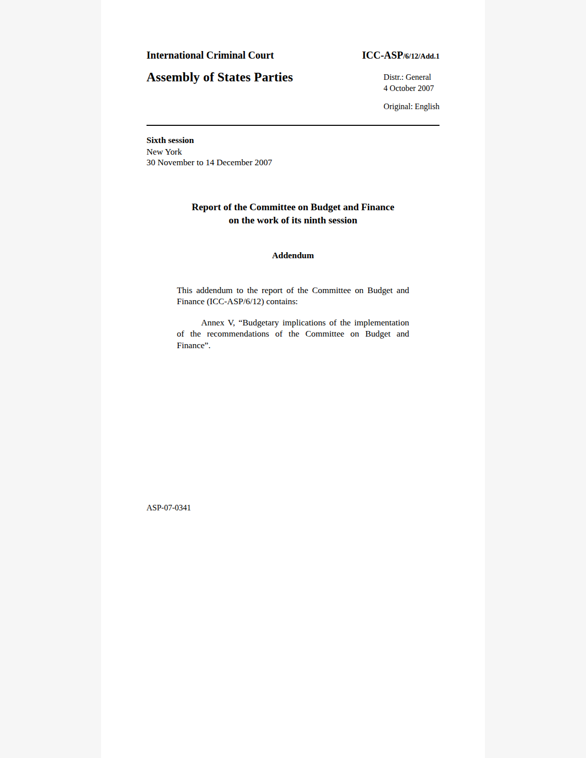International Criminal Court
ICC-ASP/6/12/Add.1
Assembly of States Parties
Distr.: General
4 October 2007 Original: English
Sixth session
New York
30 November to 14 December 2007
Report of the Committee on Budget and Finance
on the work of its ninth session
Addendum
This addendum to the report of the Committee on Budget and Finance (ICC-ASP/6/12) contains:
Annex V, “Budgetary implications of the implementation of the recommendations of the Committee on Budget and Finance”.
ASP-07-0341